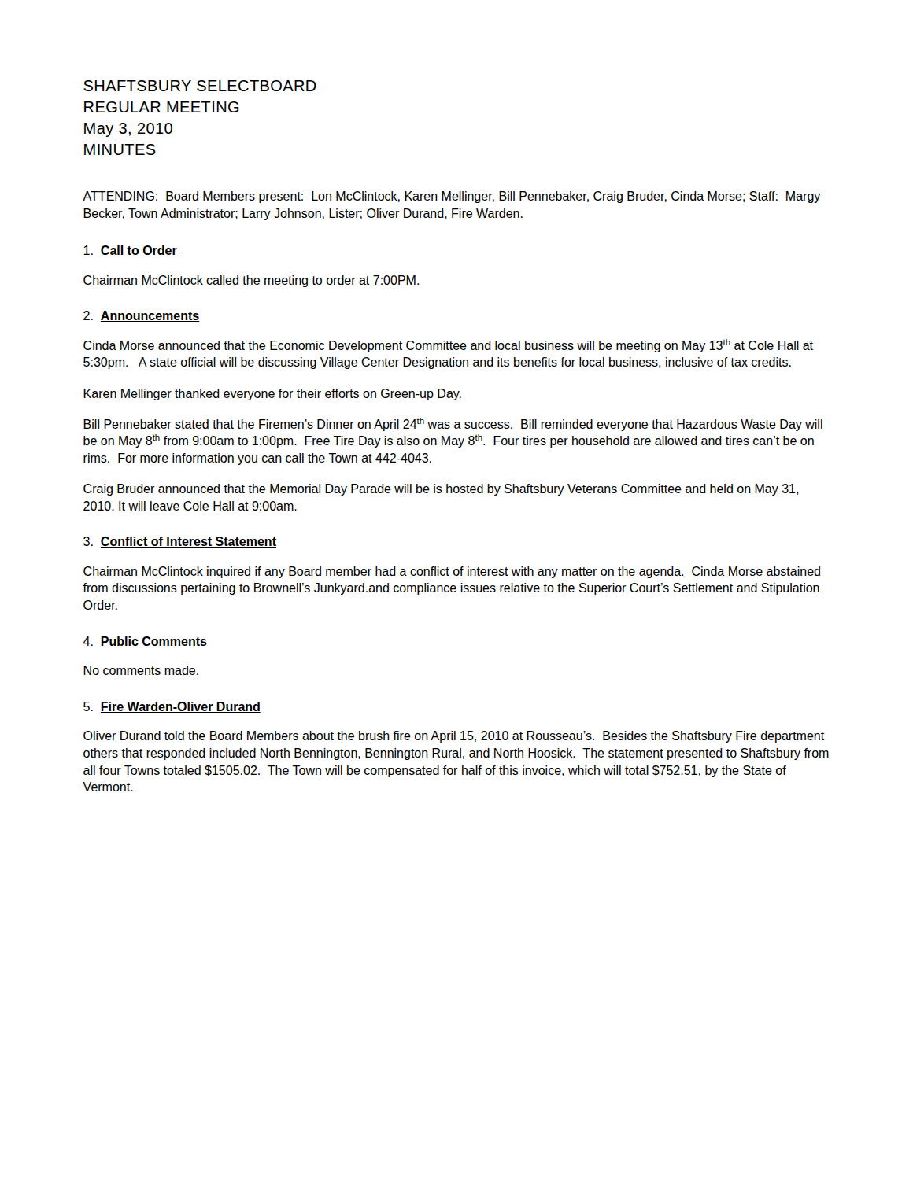SHAFTSBURY SELECTBOARD
REGULAR MEETING
May 3, 2010
MINUTES
ATTENDING: Board Members present: Lon McClintock, Karen Mellinger, Bill Pennebaker, Craig Bruder, Cinda Morse; Staff: Margy Becker, Town Administrator; Larry Johnson, Lister; Oliver Durand, Fire Warden.
1. Call to Order
Chairman McClintock called the meeting to order at 7:00PM.
2. Announcements
Cinda Morse announced that the Economic Development Committee and local business will be meeting on May 13th at Cole Hall at 5:30pm. A state official will be discussing Village Center Designation and its benefits for local business, inclusive of tax credits.
Karen Mellinger thanked everyone for their efforts on Green-up Day.
Bill Pennebaker stated that the Firemen’s Dinner on April 24th was a success. Bill reminded everyone that Hazardous Waste Day will be on May 8th from 9:00am to 1:00pm. Free Tire Day is also on May 8th. Four tires per household are allowed and tires can’t be on rims. For more information you can call the Town at 442-4043.
Craig Bruder announced that the Memorial Day Parade will be is hosted by Shaftsbury Veterans Committee and held on May 31, 2010. It will leave Cole Hall at 9:00am.
3. Conflict of Interest Statement
Chairman McClintock inquired if any Board member had a conflict of interest with any matter on the agenda. Cinda Morse abstained from discussions pertaining to Brownell’s Junkyard.and compliance issues relative to the Superior Court’s Settlement and Stipulation Order.
4. Public Comments
No comments made.
5. Fire Warden-Oliver Durand
Oliver Durand told the Board Members about the brush fire on April 15, 2010 at Rousseau’s. Besides the Shaftsbury Fire department others that responded included North Bennington, Bennington Rural, and North Hoosick. The statement presented to Shaftsbury from all four Towns totaled $1505.02. The Town will be compensated for half of this invoice, which will total $752.51, by the State of Vermont.